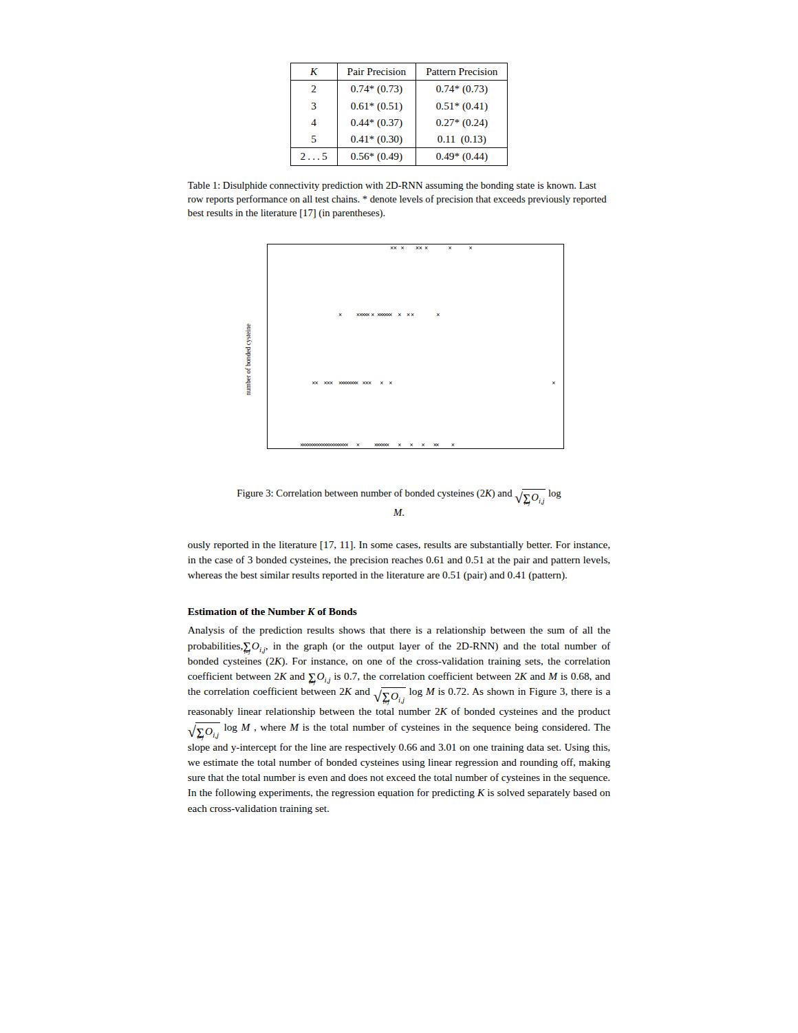| K | Pair Precision | Pattern Precision |
| --- | --- | --- |
| 2 | 0.74* (0.73) | 0.74* (0.73) |
| 3 | 0.61* (0.51) | 0.51* (0.41) |
| 4 | 0.44* (0.37) | 0.27* (0.24) |
| 5 | 0.41* (0.30) | 0.11 (0.13) |
| 2 . . . 5 | 0.56* (0.49) | 0.49* (0.44) |
Table 1: Disulphide connectivity prediction with 2D-RNN assuming the bonding state is known. Last row reports performance on all test chains. * denote levels of precision that exceeds previously reported best results in the literature [17] (in parentheses).
number of bonded cysteine
10 9 8 7 6 5 4 0 2 4 6 8 10 12 14 × × × × × × × × × × × × × × × × × × × × × × × × × × × × × × × × × × × × × × × × × × × × × × × × × × × × × × × × × × × × × × × × × × × × × × × × × × × × ×
Figure 3: Correlation between number of bonded cysteines (2K) and √Σi≠j Oi,j log M.
ously reported in the literature [17, 11]. In some cases, results are substantially better. For instance, in the case of 3 bonded cysteines, the precision reaches 0.61 and 0.51 at the pair and pattern levels, whereas the best similar results reported in the literature are 0.51 (pair) and 0.41 (pattern).
Estimation of the Number K of Bonds
Analysis of the prediction results shows that there is a relationship between the sum of all the probabilities,Σi≠j Oi,j, in the graph (or the output layer of the 2D-RNN) and the total number of bonded cysteines (2K). For instance, on one of the cross-validation training sets, the correlation coefficient between 2K and Σi≠j Oi,j is 0.7, the correlation coefficient between 2K and M is 0.68, and the correlation coefficient between 2K and √Σi≠j Oi,j log M is 0.72. As shown in Figure 3, there is a reasonably linear relationship between the total number 2K of bonded cysteines and the product √Σi≠j Oi,j log M , where M is the total number of cysteines in the sequence being considered. The slope and y-intercept for the line are respectively 0.66 and 3.01 on one training data set. Using this, we estimate the total number of bonded cysteines using linear regression and rounding off, making sure that the total number is even and does not exceed the total number of cysteines in the sequence. In the following experiments, the regression equation for predicting K is solved separately based on each cross-validation training set.